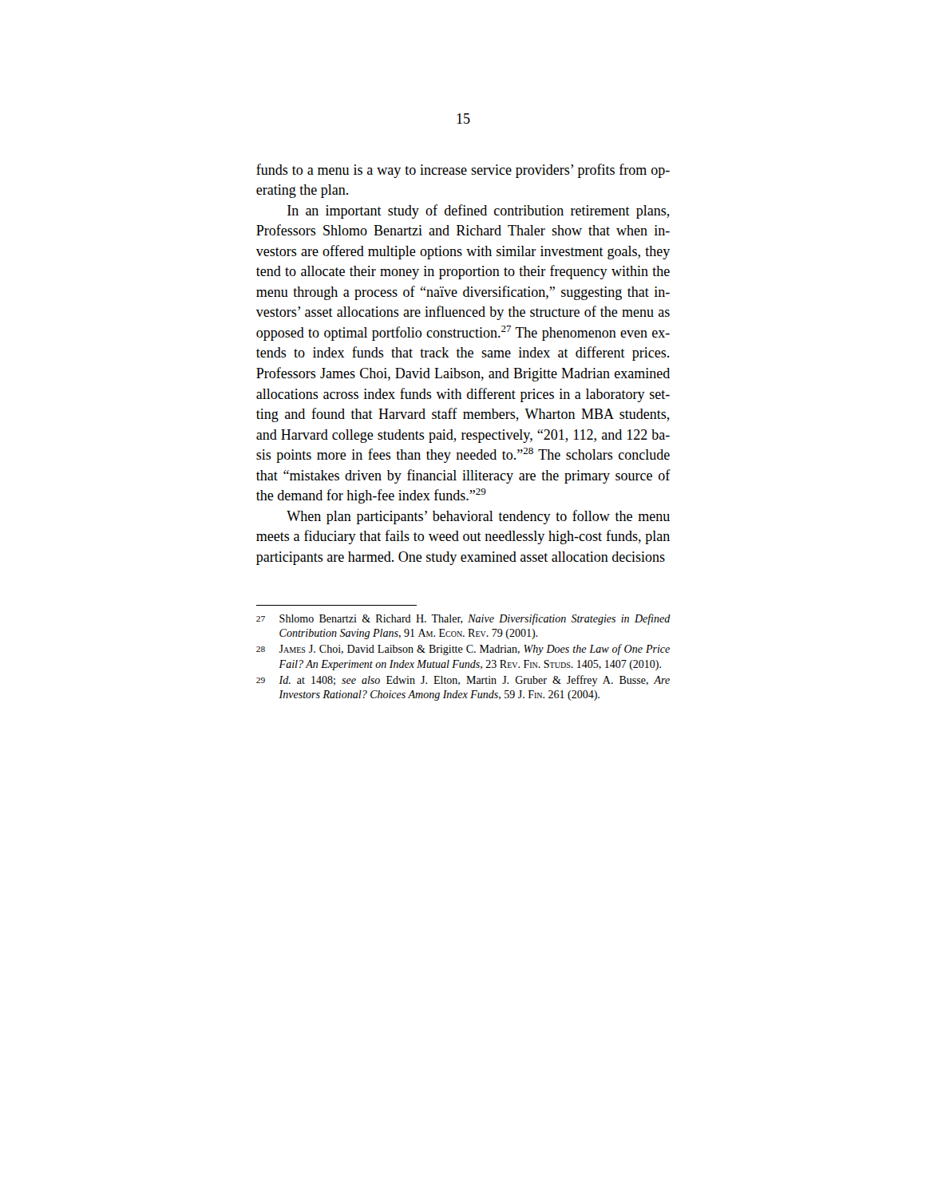15
funds to a menu is a way to increase service providers’ profits from operating the plan.
In an important study of defined contribution retirement plans, Professors Shlomo Benartzi and Richard Thaler show that when investors are offered multiple options with similar investment goals, they tend to allocate their money in proportion to their frequency within the menu through a process of “naïve diversification,” suggesting that investors’ asset allocations are influenced by the structure of the menu as opposed to optimal portfolio construction.27 The phenomenon even extends to index funds that track the same index at different prices. Professors James Choi, David Laibson, and Brigitte Madrian examined allocations across index funds with different prices in a laboratory setting and found that Harvard staff members, Wharton MBA students, and Harvard college students paid, respectively, “201, 112, and 122 basis points more in fees than they needed to.”28 The scholars conclude that “mistakes driven by financial illiteracy are the primary source of the demand for high-fee index funds.”29
When plan participants’ behavioral tendency to follow the menu meets a fiduciary that fails to weed out needlessly high-cost funds, plan participants are harmed. One study examined asset allocation decisions
27
Shlomo Benartzi & Richard H. Thaler, Naive Diversification Strategies in Defined Contribution Saving Plans, 91 Am. Econ. Rev. 79 (2001).
28
James J. Choi, David Laibson & Brigitte C. Madrian, Why Does the Law of One Price Fail? An Experiment on Index Mutual Funds, 23 Rev. Fin. Studs. 1405, 1407 (2010).
29
Id. at 1408; see also Edwin J. Elton, Martin J. Gruber & Jeffrey A. Busse, Are Investors Rational? Choices Among Index Funds, 59 J. Fin. 261 (2004).